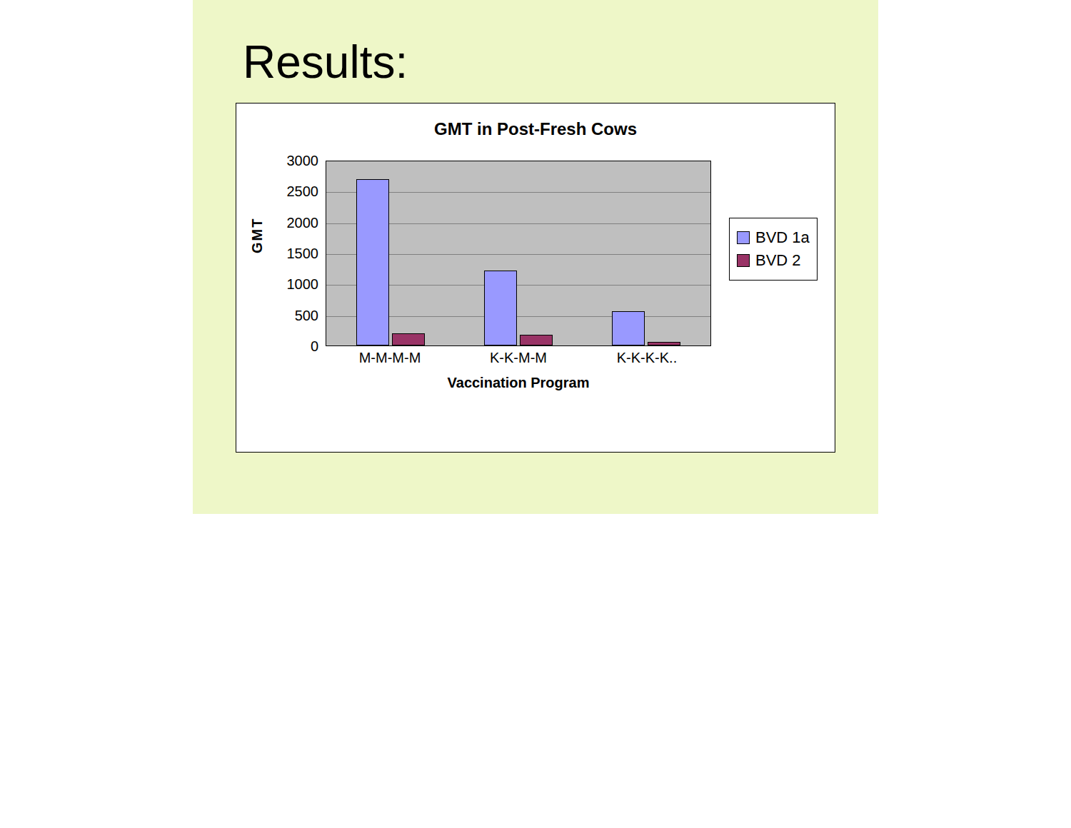Results:
GMT in Post-Fresh Cows
GMT
3000 2500 2000 1500 1000 500 0
M-M-M-M K-K-M-M K-K-K-K..
Vaccination Program
BVD 1a
BVD 2